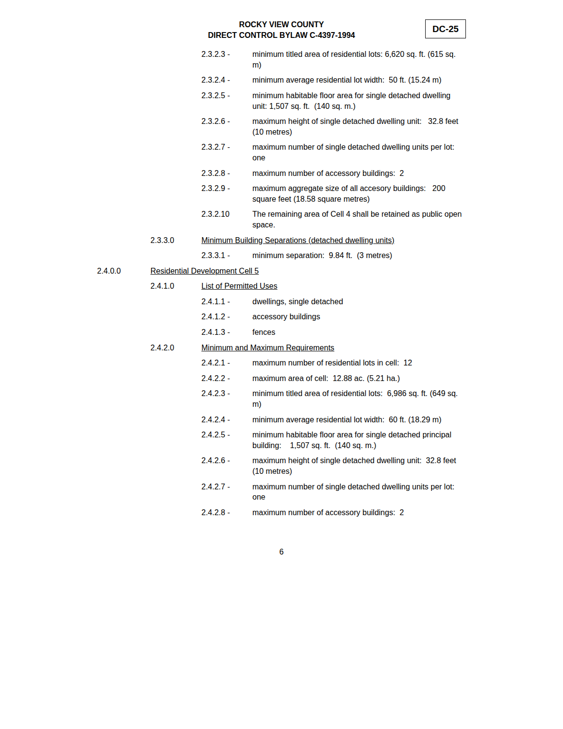DC-25
ROCKY VIEW COUNTY DIRECT CONTROL BYLAW C-4397-1994
2.3.2.3 -
minimum titled area of residential lots: 6,620 sq. ft. (615 sq. m)
2.3.2.4 -
minimum average residential lot width: 50 ft. (15.24 m)
2.3.2.5 -
minimum habitable floor area for single detached dwelling unit: 1,507 sq. ft. (140 sq. m.)
2.3.2.6 -
maximum height of single detached dwelling unit: 32.8 feet (10 metres)
2.3.2.7 -
maximum number of single detached dwelling units per lot: one
2.3.2.8 -
maximum number of accessory buildings: 2
2.3.2.9 -
maximum aggregate size of all accesory buildings: 200 square feet (18.58 square metres)
2.3.2.10
The remaining area of Cell 4 shall be retained as public open space.
2.3.3.0
Minimum Building Separations (detached dwelling units)
2.3.3.1 -
minimum separation: 9.84 ft. (3 metres)
2.4.0.0
Residential Development Cell 5
2.4.1.0
List of Permitted Uses
2.4.1.1 -
dwellings, single detached
2.4.1.2 -
accessory buildings
2.4.1.3 -
fences
2.4.2.0
Minimum and Maximum Requirements
2.4.2.1 -
maximum number of residential lots in cell: 12
2.4.2.2 -
maximum area of cell: 12.88 ac. (5.21 ha.)
2.4.2.3 -
minimum titled area of residential lots: 6,986 sq. ft. (649 sq. m)
2.4.2.4 -
minimum average residential lot width: 60 ft. (18.29 m)
2.4.2.5 -
minimum habitable floor area for single detached principal building: 1,507 sq. ft. (140 sq. m.)
2.4.2.6 -
maximum height of single detached dwelling unit: 32.8 feet (10 metres)
2.4.2.7 -
maximum number of single detached dwelling units per lot: one
2.4.2.8 -
maximum number of accessory buildings: 2
6